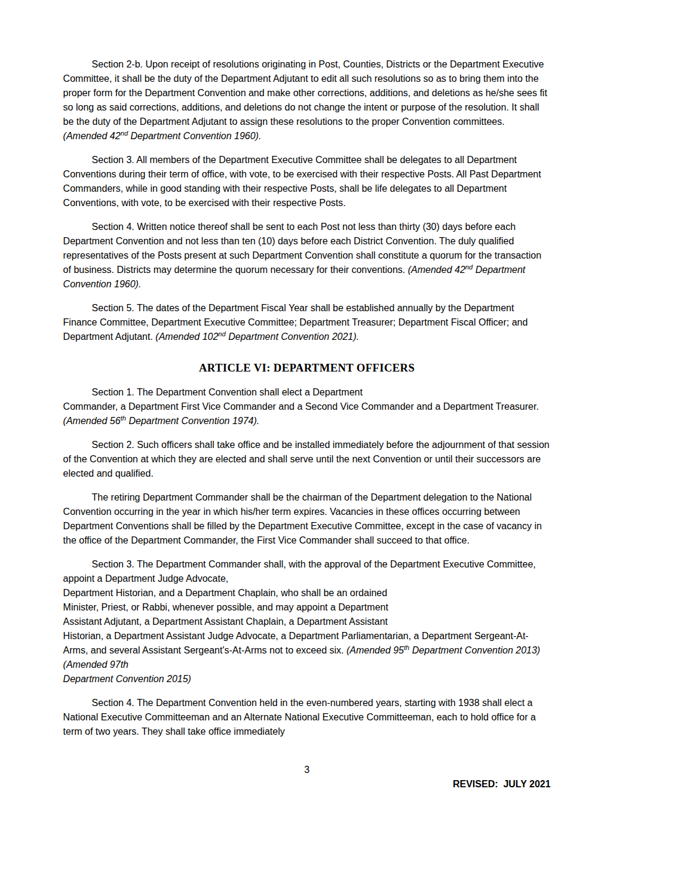Section 2-b. Upon receipt of resolutions originating in Post, Counties, Districts or the Department Executive Committee, it shall be the duty of the Department Adjutant to edit all such resolutions so as to bring them into the proper form for the Department Convention and make other corrections, additions, and deletions as he/she sees fit so long as said corrections, additions, and deletions do not change the intent or purpose of the resolution. It shall be the duty of the Department Adjutant to assign these resolutions to the proper Convention committees. (Amended 42nd Department Convention 1960).
Section 3. All members of the Department Executive Committee shall be delegates to all Department Conventions during their term of office, with vote, to be exercised with their respective Posts. All Past Department Commanders, while in good standing with their respective Posts, shall be life delegates to all Department Conventions, with vote, to be exercised with their respective Posts.
Section 4. Written notice thereof shall be sent to each Post not less than thirty (30) days before each Department Convention and not less than ten (10) days before each District Convention. The duly qualified representatives of the Posts present at such Department Convention shall constitute a quorum for the transaction of business. Districts may determine the quorum necessary for their conventions. (Amended 42nd Department Convention 1960).
Section 5. The dates of the Department Fiscal Year shall be established annually by the Department Finance Committee, Department Executive Committee; Department Treasurer; Department Fiscal Officer; and Department Adjutant. (Amended 102nd Department Convention 2021).
ARTICLE VI: DEPARTMENT OFFICERS
Section 1. The Department Convention shall elect a Department
Commander, a Department First Vice Commander and a Second Vice Commander and a Department Treasurer. (Amended 56th Department Convention 1974).
Section 2. Such officers shall take office and be installed immediately before the adjournment of that session of the Convention at which they are elected and shall serve until the next Convention or until their successors are elected and qualified.
The retiring Department Commander shall be the chairman of the Department delegation to the National Convention occurring in the year in which his/her term expires. Vacancies in these offices occurring between Department Conventions shall be filled by the Department Executive Committee, except in the case of vacancy in the office of the Department Commander, the First Vice Commander shall succeed to that office.
Section 3. The Department Commander shall, with the approval of the Department Executive Committee, appoint a Department Judge Advocate,
Department Historian, and a Department Chaplain, who shall be an ordained
Minister, Priest, or Rabbi, whenever possible, and may appoint a Department
Assistant Adjutant, a Department Assistant Chaplain, a Department Assistant
Historian, a Department Assistant Judge Advocate, a Department Parliamentarian, a Department Sergeant-At-Arms, and several Assistant Sergeant's-At-Arms not to exceed six. (Amended 95th Department Convention 2013) (Amended 97th
Department Convention 2015)
Section 4. The Department Convention held in the even-numbered years, starting with 1938 shall elect a National Executive Committeeman and an Alternate National Executive Committeeman, each to hold office for a term of two years. They shall take office immediately
3
REVISED: JULY 2021